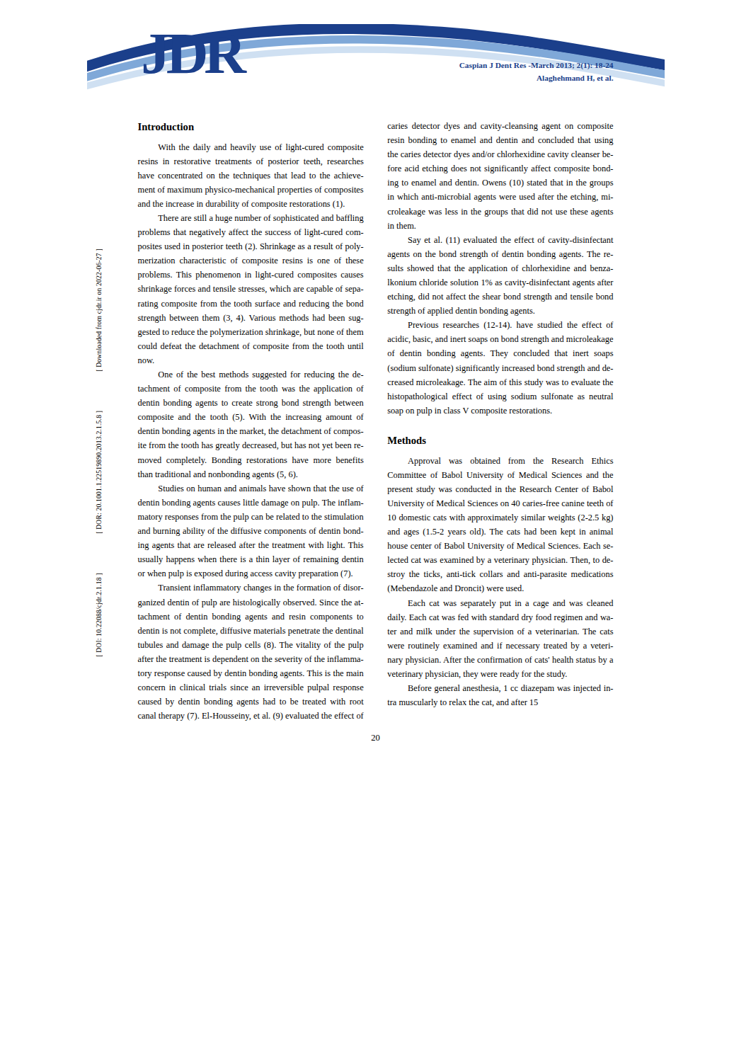[ DOI: 10.22088/cjdr.2.1.18 ] [ DOR: 20.1001.1.22519890.2013.2.1.5.8 ] [ Downloaded from cjdr.ir on 2022-06-27 ]
JDR
Caspian J Dent Res -March 2013; 2(1): 18-24
Alaghehmand H, et al.
Introduction
With the daily and heavily use of light-cured composite resins in restorative treatments of posterior teeth, researches have concentrated on the techniques that lead to the achievement of maximum physico-mechanical properties of composites and the increase in durability of composite restorations (1).
There are still a huge number of sophisticated and baffling problems that negatively affect the success of light-cured composites used in posterior teeth (2). Shrinkage as a result of polymerization characteristic of composite resins is one of these problems. This phenomenon in light-cured composites causes shrinkage forces and tensile stresses, which are capable of separating composite from the tooth surface and reducing the bond strength between them (3, 4). Various methods had been suggested to reduce the polymerization shrinkage, but none of them could defeat the detachment of composite from the tooth until now.
One of the best methods suggested for reducing the detachment of composite from the tooth was the application of dentin bonding agents to create strong bond strength between composite and the tooth (5). With the increasing amount of dentin bonding agents in the market, the detachment of composite from the tooth has greatly decreased, but has not yet been removed completely. Bonding restorations have more benefits than traditional and nonbonding agents (5, 6).
Studies on human and animals have shown that the use of dentin bonding agents causes little damage on pulp. The inflammatory responses from the pulp can be related to the stimulation and burning ability of the diffusive components of dentin bonding agents that are released after the treatment with light. This usually happens when there is a thin layer of remaining dentin or when pulp is exposed during access cavity preparation (7).
Transient inflammatory changes in the formation of disorganized dentin of pulp are histologically observed. Since the attachment of dentin bonding agents and resin components to dentin is not complete, diffusive materials penetrate the dentinal tubules and damage the pulp cells (8). The vitality of the pulp after the treatment is dependent on the severity of the inflammatory response caused by dentin bonding agents. This is the main concern in clinical trials since an irreversible pulpal response caused by dentin bonding agents had to be treated with root canal therapy (7). El-Housseiny, et al. (9) evaluated the effect of caries detector dyes and cavity-cleansing agent on composite resin bonding to enamel and dentin and concluded that using the caries detector dyes and/or chlorhexidine cavity cleanser before acid etching does not significantly affect composite bonding to enamel and dentin. Owens (10) stated that in the groups in which anti-microbial agents were used after the etching, microleakage was less in the groups that did not use these agents in them.
Say et al. (11) evaluated the effect of cavity-disinfectant agents on the bond strength of dentin bonding agents. The results showed that the application of chlorhexidine and benzalkonium chloride solution 1% as cavity-disinfectant agents after etching, did not affect the shear bond strength and tensile bond strength of applied dentin bonding agents.
Previous researches (12-14). have studied the effect of acidic, basic, and inert soaps on bond strength and microleakage of dentin bonding agents. They concluded that inert soaps (sodium sulfonate) significantly increased bond strength and decreased microleakage. The aim of this study was to evaluate the histopathological effect of using sodium sulfonate as neutral soap on pulp in class V composite restorations.
Methods
Approval was obtained from the Research Ethics Committee of Babol University of Medical Sciences and the present study was conducted in the Research Center of Babol University of Medical Sciences on 40 caries-free canine teeth of 10 domestic cats with approximately similar weights (2-2.5 kg) and ages (1.5-2 years old). The cats had been kept in animal house center of Babol University of Medical Sciences. Each selected cat was examined by a veterinary physician. Then, to destroy the ticks, anti-tick collars and anti-parasite medications (Mebendazole and Droncit) were used.
Each cat was separately put in a cage and was cleaned daily. Each cat was fed with standard dry food regimen and water and milk under the supervision of a veterinarian. The cats were routinely examined and if necessary treated by a veterinary physician. After the confirmation of cats' health status by a veterinary physician, they were ready for the study.
Before general anesthesia, 1 cc diazepam was injected intra muscularly to relax the cat, and after 15
20